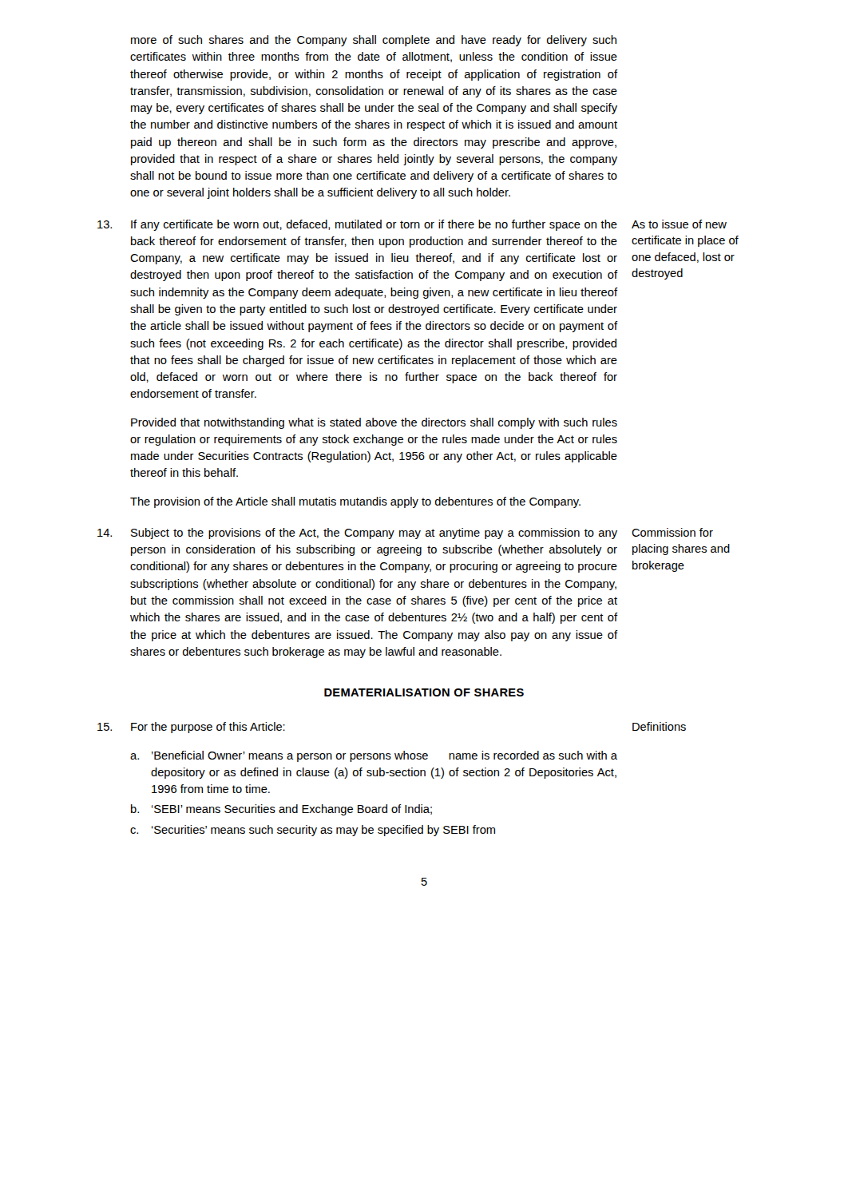more of such shares and the Company shall complete and have ready for delivery such certificates within three months from the date of allotment, unless the condition of issue thereof otherwise provide, or within 2 months of receipt of application of registration of transfer, transmission, subdivision, consolidation or renewal of any of its shares as the case may be, every certificates of shares shall be under the seal of the Company and shall specify the number and distinctive numbers of the shares in respect of which it is issued and amount paid up thereon and shall be in such form as the directors may prescribe and approve, provided that in respect of a share or shares held jointly by several persons, the company shall not be bound to issue more than one certificate and delivery of a certificate of shares to one or several joint holders shall be a sufficient delivery to all such holder.
13.
If any certificate be worn out, defaced, mutilated or torn or if there be no further space on the back thereof for endorsement of transfer, then upon production and surrender thereof to the Company, a new certificate may be issued in lieu thereof, and if any certificate lost or destroyed then upon proof thereof to the satisfaction of the Company and on execution of such indemnity as the Company deem adequate, being given, a new certificate in lieu thereof shall be given to the party entitled to such lost or destroyed certificate. Every certificate under the article shall be issued without payment of fees if the directors so decide or on payment of such fees (not exceeding Rs. 2 for each certificate) as the director shall prescribe, provided that no fees shall be charged for issue of new certificates in replacement of those which are old, defaced or worn out or where there is no further space on the back thereof for endorsement of transfer.
Provided that notwithstanding what is stated above the directors shall comply with such rules or regulation or requirements of any stock exchange or the rules made under the Act or rules made under Securities Contracts (Regulation) Act, 1956 or any other Act, or rules applicable thereof in this behalf.
The provision of the Article shall mutatis mutandis apply to debentures of the Company.
As to issue of new certificate in place of one defaced, lost or destroyed
14.
Subject to the provisions of the Act, the Company may at anytime pay a commission to any person in consideration of his subscribing or agreeing to subscribe (whether absolutely or conditional) for any shares or debentures in the Company, or procuring or agreeing to procure subscriptions (whether absolute or conditional) for any share or debentures in the Company, but the commission shall not exceed in the case of shares 5 (five) per cent of the price at which the shares are issued, and in the case of debentures 2½ (two and a half) per cent of the price at which the debentures are issued. The Company may also pay on any issue of shares or debentures such brokerage as may be lawful and reasonable.
Commission for placing shares and brokerage
DEMATERIALISATION OF SHARES
15.
For the purpose of this Article:
a.’Beneficial Owner’ means a person or persons whose name is recorded as such with a depository or as defined in clause (a) of sub-section (1) of section 2 of Depositories Act, 1996 from time to time.
b.‘SEBI’ means Securities and Exchange Board of India;
c.‘Securities’ means such security as may be specified by SEBI from
Definitions
5